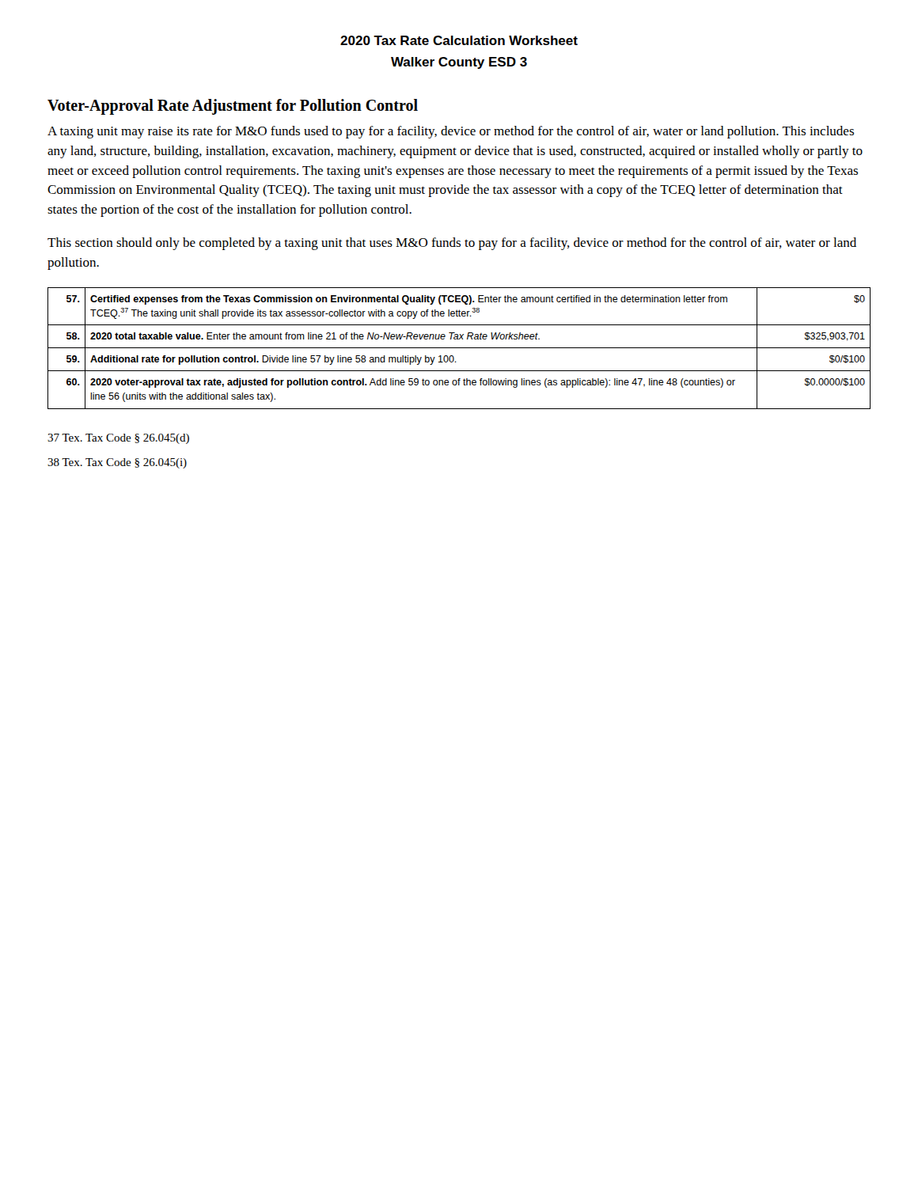2020 Tax Rate Calculation Worksheet
Walker County ESD 3
Voter-Approval Rate Adjustment for Pollution Control
A taxing unit may raise its rate for M&O funds used to pay for a facility, device or method for the control of air, water or land pollution. This includes any land, structure, building, installation, excavation, machinery, equipment or device that is used, constructed, acquired or installed wholly or partly to meet or exceed pollution control requirements. The taxing unit's expenses are those necessary to meet the requirements of a permit issued by the Texas Commission on Environmental Quality (TCEQ). The taxing unit must provide the tax assessor with a copy of the TCEQ letter of determination that states the portion of the cost of the installation for pollution control.
This section should only be completed by a taxing unit that uses M&O funds to pay for a facility, device or method for the control of air, water or land pollution.
| 57. | Certified expenses from the Texas Commission on Environmental Quality (TCEQ). Enter the amount certified in the determination letter from TCEQ. 37 The taxing unit shall provide its tax assessor-collector with a copy of the letter. 38 | $0 |
| 58. | 2020 total taxable value. Enter the amount from line 21 of the No-New-Revenue Tax Rate Worksheet . | $325,903,701 |
| 59. | Additional rate for pollution control. Divide line 57 by line 58 and multiply by 100. | $0/$100 |
| 60. | 2020 voter-approval tax rate, adjusted for pollution control. Add line 59 to one of the following lines (as applicable): line 47, line 48 (counties) or line 56 (units with the additional sales tax). | $0.0000/$100 |
37 Tex. Tax Code § 26.045(d)
38 Tex. Tax Code § 26.045(i)